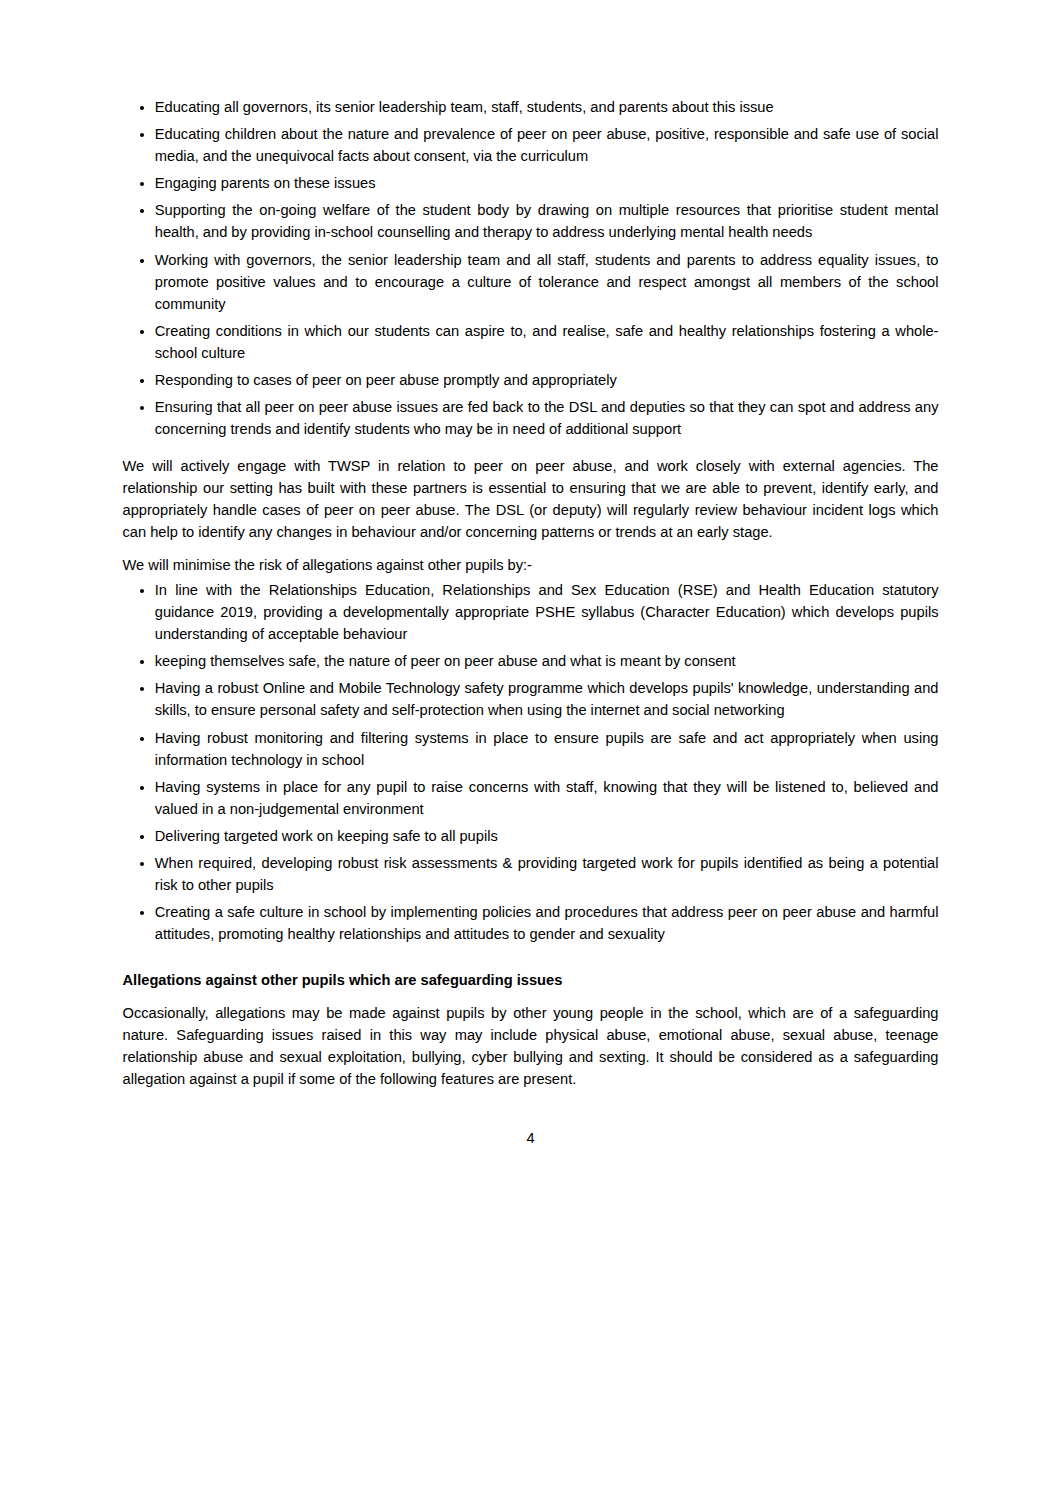Educating all governors, its senior leadership team, staff, students, and parents about this issue
Educating children about the nature and prevalence of peer on peer abuse, positive, responsible and safe use of social media, and the unequivocal facts about consent, via the curriculum
Engaging parents on these issues
Supporting the on-going welfare of the student body by drawing on multiple resources that prioritise student mental health, and by providing in-school counselling and therapy to address underlying mental health needs
Working with governors, the senior leadership team and all staff, students and parents to address equality issues, to promote positive values and to encourage a culture of tolerance and respect amongst all members of the school community
Creating conditions in which our students can aspire to, and realise, safe and healthy relationships fostering a whole-school culture
Responding to cases of peer on peer abuse promptly and appropriately
Ensuring that all peer on peer abuse issues are fed back to the DSL and deputies so that they can spot and address any concerning trends and identify students who may be in need of additional support
We will actively engage with TWSP in relation to peer on peer abuse, and work closely with external agencies. The relationship our setting has built with these partners is essential to ensuring that we are able to prevent, identify early, and appropriately handle cases of peer on peer abuse. The DSL (or deputy) will regularly review behaviour incident logs which can help to identify any changes in behaviour and/or concerning patterns or trends at an early stage.
We will minimise the risk of allegations against other pupils by:-
In line with the Relationships Education, Relationships and Sex Education (RSE) and Health Education statutory guidance 2019, providing a developmentally appropriate PSHE syllabus (Character Education) which develops pupils understanding of acceptable behaviour
keeping themselves safe, the nature of peer on peer abuse and what is meant by consent
Having a robust Online and Mobile Technology safety programme which develops pupils' knowledge, understanding and skills, to ensure personal safety and self-protection when using the internet and social networking
Having robust monitoring and filtering systems in place to ensure pupils are safe and act appropriately when using information technology in school
Having systems in place for any pupil to raise concerns with staff, knowing that they will be listened to, believed and valued in a non-judgemental environment
Delivering targeted work on keeping safe to all pupils
When required, developing robust risk assessments & providing targeted work for pupils identified as being a potential risk to other pupils
Creating a safe culture in school by implementing policies and procedures that address peer on peer abuse and harmful attitudes, promoting healthy relationships and attitudes to gender and sexuality
Allegations against other pupils which are safeguarding issues
Occasionally, allegations may be made against pupils by other young people in the school, which are of a safeguarding nature. Safeguarding issues raised in this way may include physical abuse, emotional abuse, sexual abuse, teenage relationship abuse and sexual exploitation, bullying, cyber bullying and sexting. It should be considered as a safeguarding allegation against a pupil if some of the following features are present.
4